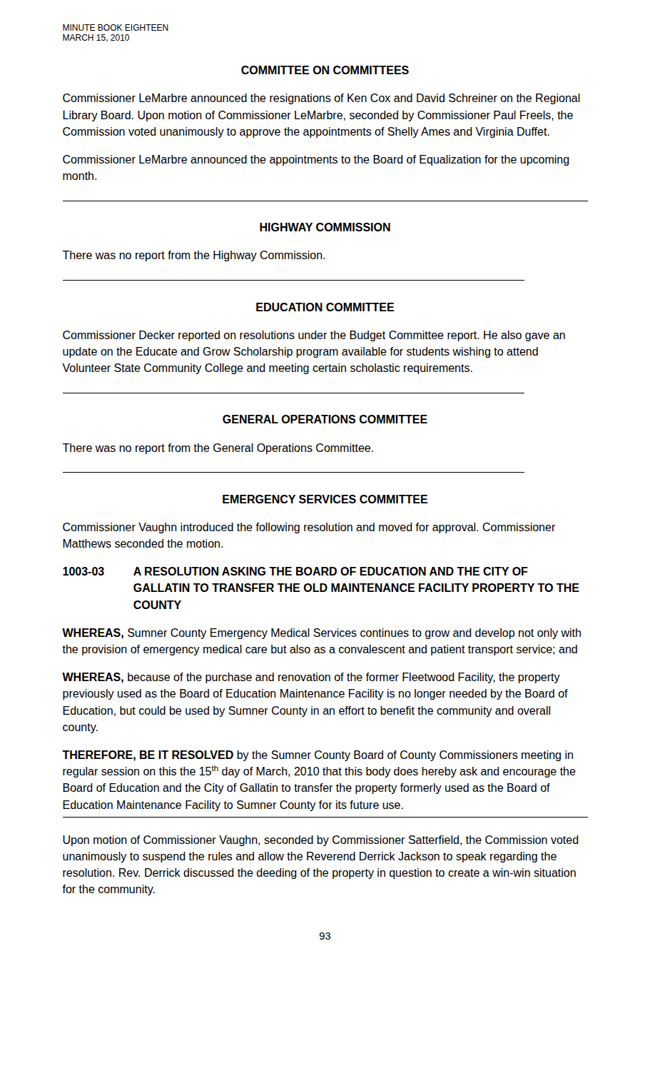MINUTE BOOK EIGHTEEN
MARCH 15, 2010
Committee on Committees
Commissioner LeMarbre announced the resignations of Ken Cox and David Schreiner on the Regional Library Board. Upon motion of Commissioner LeMarbre, seconded by Commissioner Paul Freels, the Commission voted unanimously to approve the appointments of Shelly Ames and Virginia Duffet.
Commissioner LeMarbre announced the appointments to the Board of Equalization for the upcoming month.
Highway Commission
There was no report from the Highway Commission.
Education Committee
Commissioner Decker reported on resolutions under the Budget Committee report. He also gave an update on the Educate and Grow Scholarship program available for students wishing to attend Volunteer State Community College and meeting certain scholastic requirements.
General Operations Committee
There was no report from the General Operations Committee.
Emergency Services Committee
Commissioner Vaughn introduced the following resolution and moved for approval. Commissioner Matthews seconded the motion.
1003-03 A RESOLUTION ASKING THE BOARD OF EDUCATION AND THE CITY OF GALLATIN TO TRANSFER THE OLD MAINTENANCE FACILITY PROPERTY TO THE COUNTY
WHEREAS, Sumner County Emergency Medical Services continues to grow and develop not only with the provision of emergency medical care but also as a convalescent and patient transport service; and
WHEREAS, because of the purchase and renovation of the former Fleetwood Facility, the property previously used as the Board of Education Maintenance Facility is no longer needed by the Board of Education, but could be used by Sumner County in an effort to benefit the community and overall county.
THEREFORE, BE IT RESOLVED by the Sumner County Board of County Commissioners meeting in regular session on this the 15th day of March, 2010 that this body does hereby ask and encourage the Board of Education and the City of Gallatin to transfer the property formerly used as the Board of Education Maintenance Facility to Sumner County for its future use.
Upon motion of Commissioner Vaughn, seconded by Commissioner Satterfield, the Commission voted unanimously to suspend the rules and allow the Reverend Derrick Jackson to speak regarding the resolution. Rev. Derrick discussed the deeding of the property in question to create a win-win situation for the community.
93